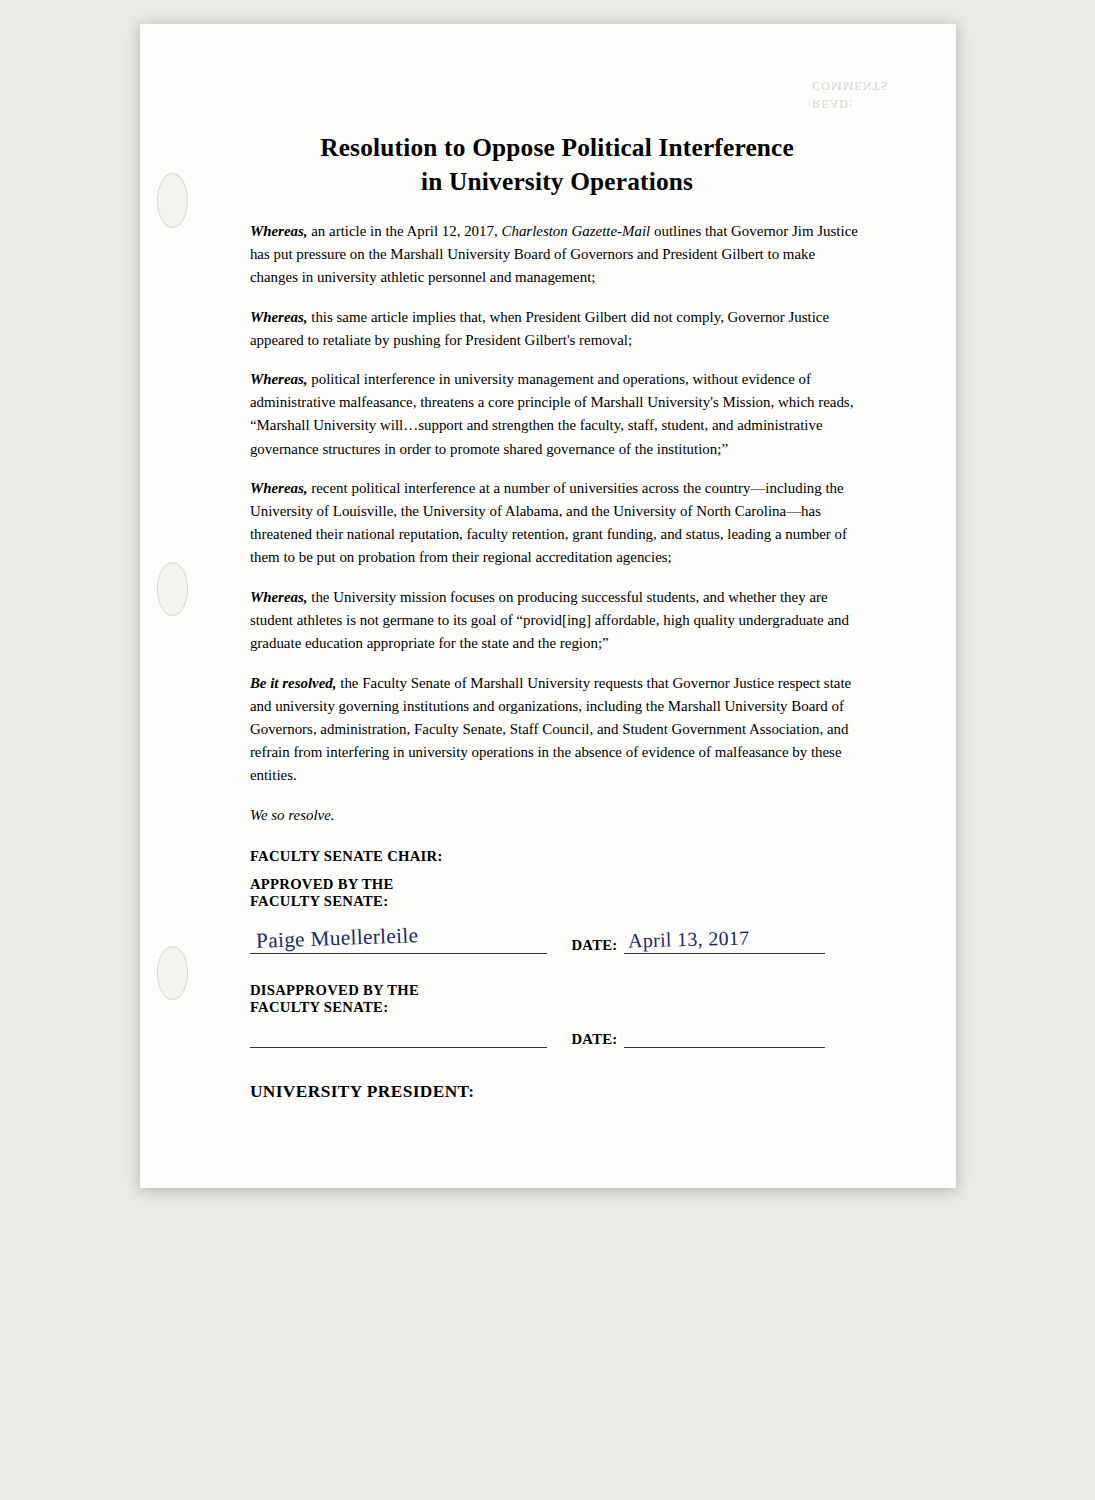READ:
COMMENTS
Resolution to Oppose Political Interference in University Operations
Whereas, an article in the April 12, 2017, Charleston Gazette-Mail outlines that Governor Jim Justice has put pressure on the Marshall University Board of Governors and President Gilbert to make changes in university athletic personnel and management;
Whereas, this same article implies that, when President Gilbert did not comply, Governor Justice appeared to retaliate by pushing for President Gilbert's removal;
Whereas, political interference in university management and operations, without evidence of administrative malfeasance, threatens a core principle of Marshall University's Mission, which reads, “Marshall University will…support and strengthen the faculty, staff, student, and administrative governance structures in order to promote shared governance of the institution;”
Whereas, recent political interference at a number of universities across the country—including the University of Louisville, the University of Alabama, and the University of North Carolina—has threatened their national reputation, faculty retention, grant funding, and status, leading a number of them to be put on probation from their regional accreditation agencies;
Whereas, the University mission focuses on producing successful students, and whether they are student athletes is not germane to its goal of “provid[ing] affordable, high quality undergraduate and graduate education appropriate for the state and the region;”
Be it resolved, the Faculty Senate of Marshall University requests that Governor Justice respect state and university governing institutions and organizations, including the Marshall University Board of Governors, administration, Faculty Senate, Staff Council, and Student Government Association, and refrain from interfering in university operations in the absence of evidence of malfeasance by these entities.
We so resolve.
FACULTY SENATE CHAIR:
APPROVED BY THE
FACULTY SENATE:
Paige Muellerleile
DATE:
April 13, 2017
DISAPPROVED BY THE
FACULTY SENATE:
DATE:
UNIVERSITY PRESIDENT: